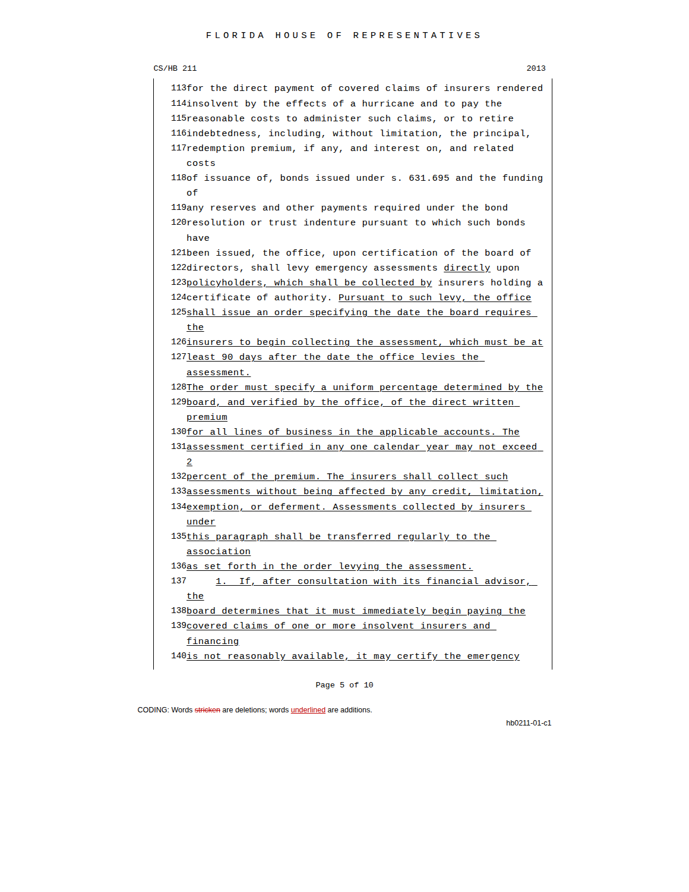FLORIDA HOUSE OF REPRESENTATIVES
CS/HB 211 2013
| 113 | for the direct payment of covered claims of insurers rendered |
| 114 | insolvent by the effects of a hurricane and to pay the |
| 115 | reasonable costs to administer such claims, or to retire |
| 116 | indebtedness, including, without limitation, the principal, |
| 117 | redemption premium, if any, and interest on, and related costs |
| 118 | of issuance of, bonds issued under s. 631.695 and the funding of |
| 119 | any reserves and other payments required under the bond |
| 120 | resolution or trust indenture pursuant to which such bonds have |
| 121 | been issued, the office, upon certification of the board of |
| 122 | directors, shall levy emergency assessments directly upon |
| 123 | policyholders, which shall be collected by insurers holding a |
| 124 | certificate of authority. Pursuant to such levy, the office |
| 125 | shall issue an order specifying the date the board requires the |
| 126 | insurers to begin collecting the assessment, which must be at |
| 127 | least 90 days after the date the office levies the assessment. |
| 128 | The order must specify a uniform percentage determined by the |
| 129 | board, and verified by the office, of the direct written premium |
| 130 | for all lines of business in the applicable accounts. The |
| 131 | assessment certified in any one calendar year may not exceed 2 |
| 132 | percent of the premium. The insurers shall collect such |
| 133 | assessments without being affected by any credit, limitation, |
| 134 | exemption, or deferment. Assessments collected by insurers under |
| 135 | this paragraph shall be transferred regularly to the association |
| 136 | as set forth in the order levying the assessment. |
| 137 | 1. If, after consultation with its financial advisor, the |
| 138 | board determines that it must immediately begin paying the |
| 139 | covered claims of one or more insolvent insurers and financing |
| 140 | is not reasonably available, it may certify the emergency |
Page 5 of 10
CODING: Words stricken are deletions; words underlined are additions.
hb0211-01-c1